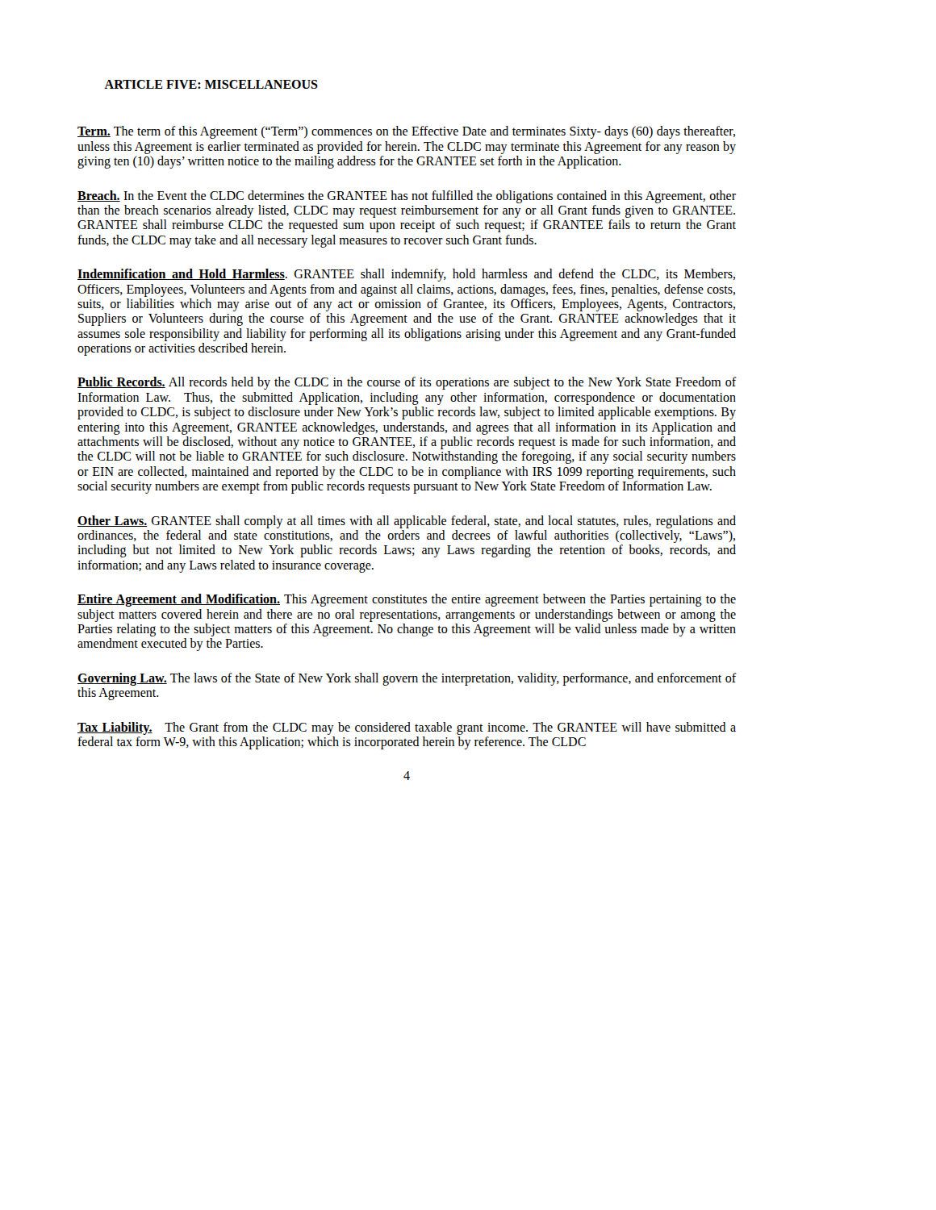ARTICLE FIVE: MISCELLANEOUS
Term. The term of this Agreement (“Term”) commences on the Effective Date and terminates Sixty- days (60) days thereafter, unless this Agreement is earlier terminated as provided for herein. The CLDC may terminate this Agreement for any reason by giving ten (10) days’ written notice to the mailing address for the GRANTEE set forth in the Application.
Breach. In the Event the CLDC determines the GRANTEE has not fulfilled the obligations contained in this Agreement, other than the breach scenarios already listed, CLDC may request reimbursement for any or all Grant funds given to GRANTEE. GRANTEE shall reimburse CLDC the requested sum upon receipt of such request; if GRANTEE fails to return the Grant funds, the CLDC may take and all necessary legal measures to recover such Grant funds.
Indemnification and Hold Harmless. GRANTEE shall indemnify, hold harmless and defend the CLDC, its Members, Officers, Employees, Volunteers and Agents from and against all claims, actions, damages, fees, fines, penalties, defense costs, suits, or liabilities which may arise out of any act or omission of Grantee, its Officers, Employees, Agents, Contractors, Suppliers or Volunteers during the course of this Agreement and the use of the Grant. GRANTEE acknowledges that it assumes sole responsibility and liability for performing all its obligations arising under this Agreement and any Grant-funded operations or activities described herein.
Public Records. All records held by the CLDC in the course of its operations are subject to the New York State Freedom of Information Law. Thus, the submitted Application, including any other information, correspondence or documentation provided to CLDC, is subject to disclosure under New York’s public records law, subject to limited applicable exemptions. By entering into this Agreement, GRANTEE acknowledges, understands, and agrees that all information in its Application and attachments will be disclosed, without any notice to GRANTEE, if a public records request is made for such information, and the CLDC will not be liable to GRANTEE for such disclosure. Notwithstanding the foregoing, if any social security numbers or EIN are collected, maintained and reported by the CLDC to be in compliance with IRS 1099 reporting requirements, such social security numbers are exempt from public records requests pursuant to New York State Freedom of Information Law.
Other Laws. GRANTEE shall comply at all times with all applicable federal, state, and local statutes, rules, regulations and ordinances, the federal and state constitutions, and the orders and decrees of lawful authorities (collectively, “Laws”), including but not limited to New York public records Laws; any Laws regarding the retention of books, records, and information; and any Laws related to insurance coverage.
Entire Agreement and Modification. This Agreement constitutes the entire agreement between the Parties pertaining to the subject matters covered herein and there are no oral representations, arrangements or understandings between or among the Parties relating to the subject matters of this Agreement. No change to this Agreement will be valid unless made by a written amendment executed by the Parties.
Governing Law. The laws of the State of New York shall govern the interpretation, validity, performance, and enforcement of this Agreement.
Tax Liability. The Grant from the CLDC may be considered taxable grant income. The GRANTEE will have submitted a federal tax form W-9, with this Application; which is incorporated herein by reference. The CLDC
4